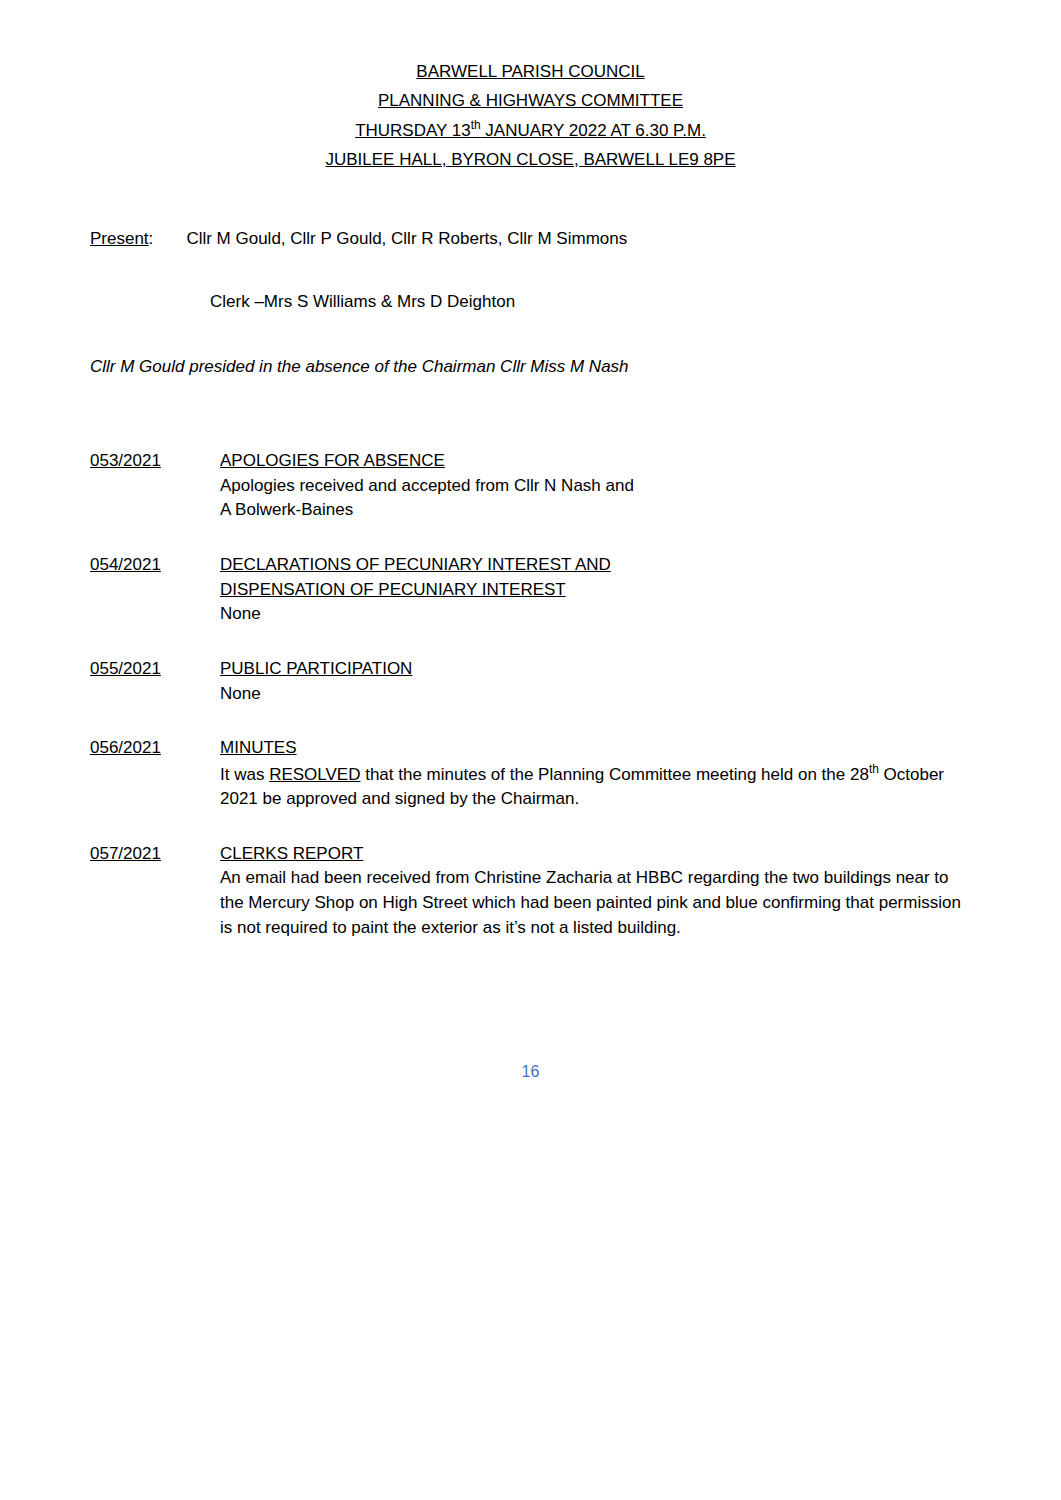BARWELL PARISH COUNCIL
PLANNING & HIGHWAYS COMMITTEE
THURSDAY 13th JANUARY 2022 AT 6.30 P.M.
JUBILEE HALL, BYRON CLOSE, BARWELL LE9 8PE
Present: Cllr M Gould, Cllr P Gould, Cllr R Roberts, Cllr M Simmons
Clerk –Mrs S Williams & Mrs D Deighton
Cllr M Gould presided in the absence of the Chairman Cllr Miss M Nash
| 053/2021 | APOLOGIES FOR ABSENCE Apologies received and accepted from Cllr N Nash and A Bolwerk-Baines |
| 054/2021 | DECLARATIONS OF PECUNIARY INTEREST AND DISPENSATION OF PECUNIARY INTEREST None |
| 055/2021 | PUBLIC PARTICIPATION None |
| 056/2021 | MINUTES It was RESOLVED that the minutes of the Planning Committee meeting held on the 28 th October 2021 be approved and signed by the Chairman. |
| 057/2021 | CLERKS REPORT An email had been received from Christine Zacharia at HBBC regarding the two buildings near to the Mercury Shop on High Street which had been painted pink and blue confirming that permission is not required to paint the exterior as it’s not a listed building. |
16